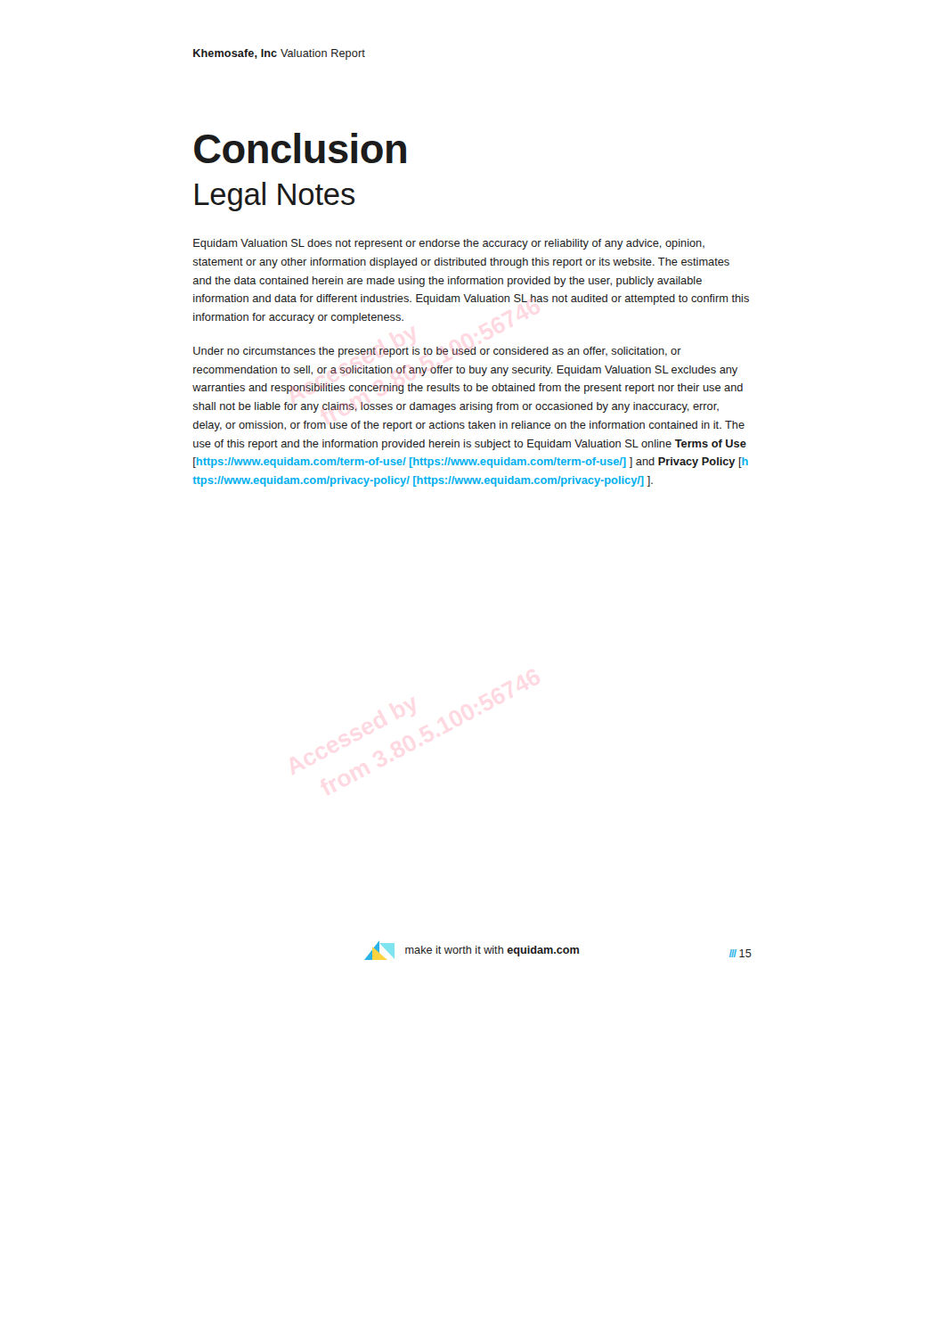Khemosafe, Inc Valuation Report
Conclusion
Legal Notes
Equidam Valuation SL does not represent or endorse the accuracy or reliability of any advice, opinion, statement or any other information displayed or distributed through this report or its website. The estimates and the data contained herein are made using the information provided by the user, publicly available information and data for different industries. Equidam Valuation SL has not audited or attempted to confirm this information for accuracy or completeness.
Under no circumstances the present report is to be used or considered as an offer, solicitation, or recommendation to sell, or a solicitation of any offer to buy any security. Equidam Valuation SL excludes any warranties and responsibilities concerning the results to be obtained from the present report nor their use and shall not be liable for any claims, losses or damages arising from or occasioned by any inaccuracy, error, delay, or omission, or from use of the report or actions taken in reliance on the information contained in it. The use of this report and the information provided herein is subject to Equidam Valuation SL online Terms of Use [https://www.equidam.com/term-of-use/ [https://www.equidam.com/term-of-use/] ] and Privacy Policy [https://www.equidam.com/privacy-policy/ [https://www.equidam.com/privacy-policy/] ].
Accessed by from 3.80.5.100:56746
Accessed by from 3.80.5.100:56746
make it worth it with equidam.com
/// 15